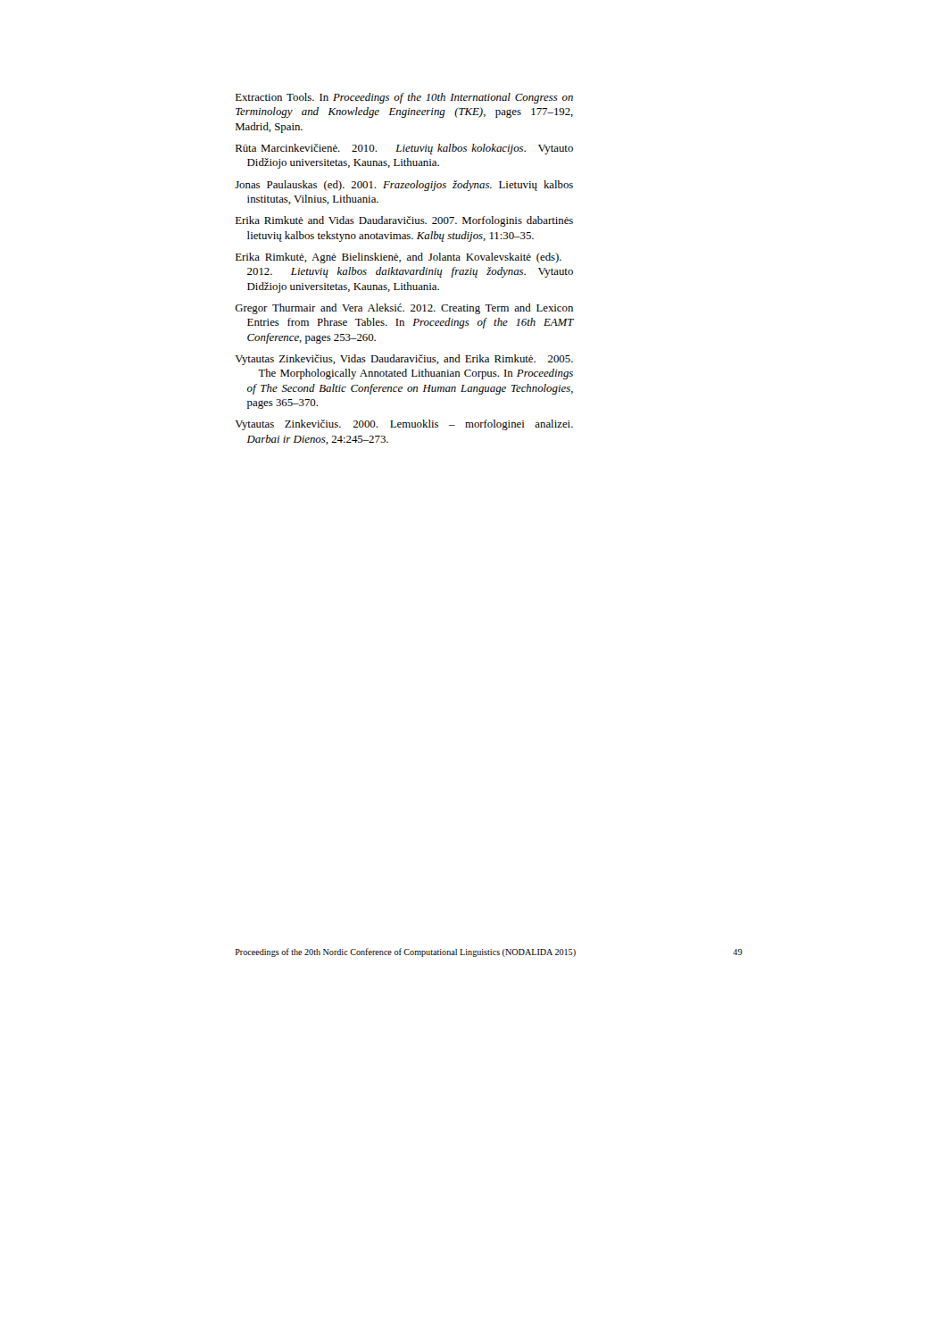Extraction Tools. In Proceedings of the 10th International Congress on Terminology and Knowledge Engineering (TKE), pages 177–192, Madrid, Spain.
Rūta Marcinkevičienė. 2010. Lietuvių kalbos kolokacijos. Vytauto Didžiojo universitetas, Kaunas, Lithuania.
Jonas Paulauskas (ed). 2001. Frazeologijos žodynas. Lietuvių kalbos institutas, Vilnius, Lithuania.
Erika Rimkutė and Vidas Daudaravičius. 2007. Morfologinis dabartinės lietuvių kalbos tekstyno anotavimas. Kalbų studijos, 11:30–35.
Erika Rimkutė, Agnė Bielinskienė, and Jolanta Kovalevskaitė (eds). 2012. Lietuvių kalbos daiktavardinių frazių žodynas. Vytauto Didžiojo universitetas, Kaunas, Lithuania.
Gregor Thurmair and Vera Aleksić. 2012. Creating Term and Lexicon Entries from Phrase Tables. In Proceedings of the 16th EAMT Conference, pages 253–260.
Vytautas Zinkevičius, Vidas Daudaravičius, and Erika Rimkutė. 2005. The Morphologically Annotated Lithuanian Corpus. In Proceedings of The Second Baltic Conference on Human Language Technologies, pages 365–370.
Vytautas Zinkevičius. 2000. Lemuoklis – morfologinei analizei. Darbai ir Dienos, 24:245–273.
Proceedings of the 20th Nordic Conference of Computational Linguistics (NODALIDA 2015) 49